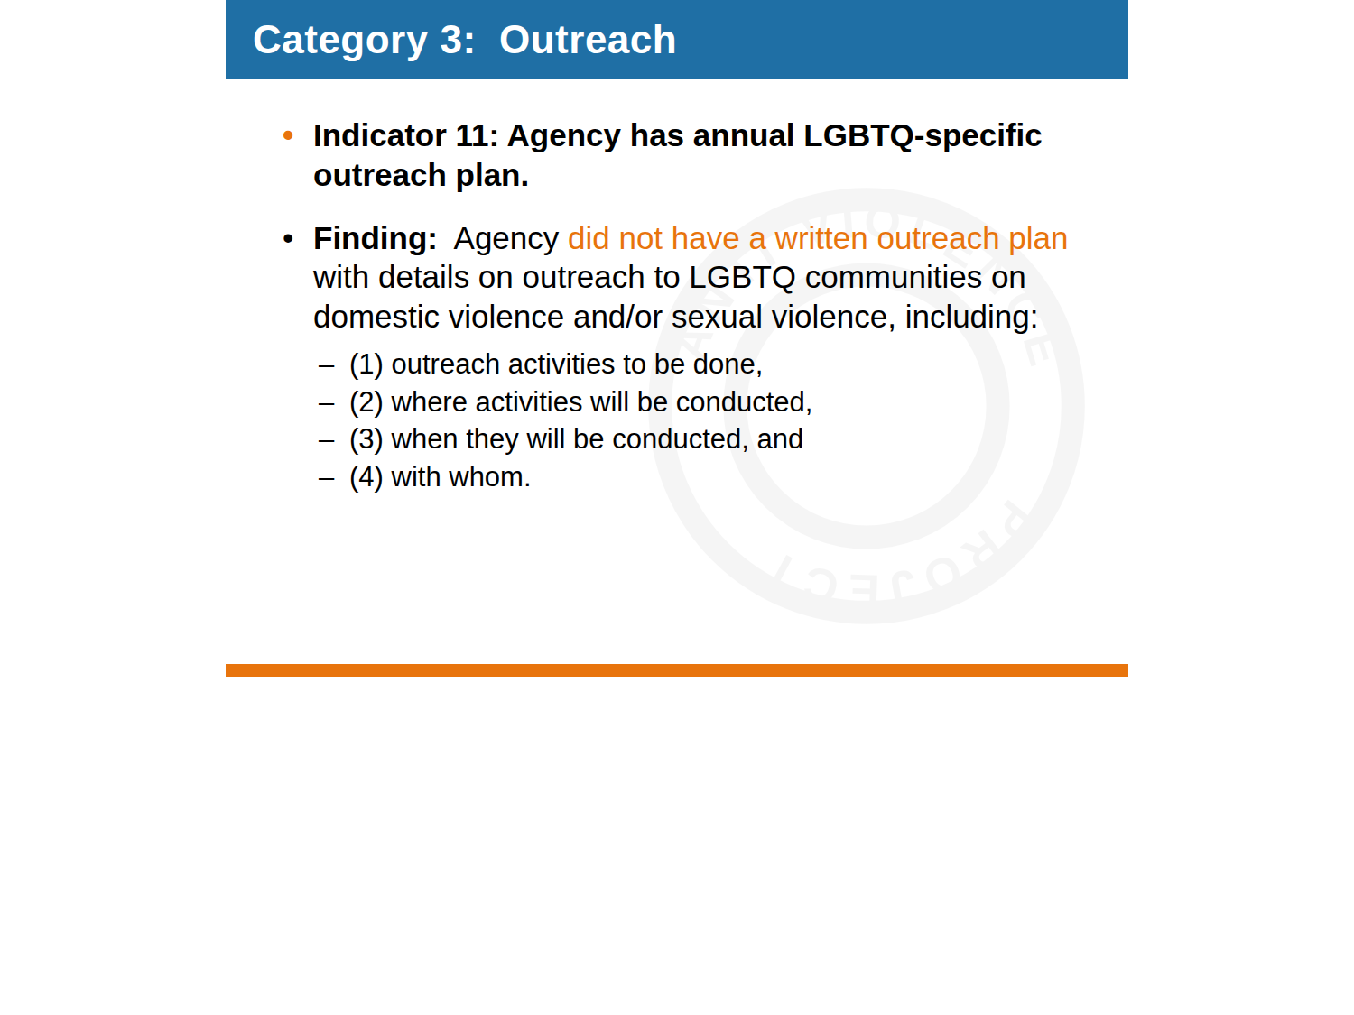Category 3: Outreach
ANTI-VIOLENCE PROJECT
Indicator 11: Agency has annual LGBTQ-specific outreach plan.
Finding: Agency did not have a written outreach plan with details on outreach to LGBTQ communities on domestic violence and/or sexual violence, including:
(1) outreach activities to be done,
(2) where activities will be conducted,
(3) when they will be conducted, and
(4) with whom.